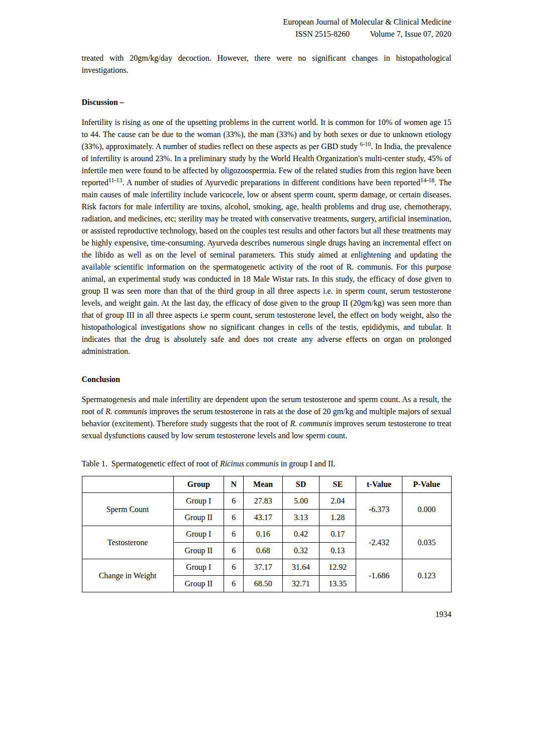European Journal of Molecular & Clinical Medicine ISSN 2515-8260Volume 7, Issue 07, 2020
treated with 20gm/kg/day decoction. However, there were no significant changes in histopathological investigations.
Discussion –
Infertility is rising as one of the upsetting problems in the current world. It is common for 10% of women age 15 to 44. The cause can be due to the woman (33%), the man (33%) and by both sexes or due to unknown etiology (33%), approximately. A number of studies reflect on these aspects as per GBD study 6-10. In India, the prevalence of infertility is around 23%. In a preliminary study by the World Health Organization's multi-center study, 45% of infertile men were found to be affected by oligozoospermia. Few of the related studies from this region have been reported11-13. A number of studies of Ayurvedic preparations in different conditions have been reported14-18. The main causes of male infertility include varicocele, low or absent sperm count, sperm damage, or certain diseases. Risk factors for male infertility are toxins, alcohol, smoking, age, health problems and drug use, chemotherapy, radiation, and medicines, etc; sterility may be treated with conservative treatments, surgery, artificial insemination, or assisted reproductive technology, based on the couples test results and other factors but all these treatments may be highly expensive, time-consuming. Ayurveda describes numerous single drugs having an incremental effect on the libido as well as on the level of seminal parameters. This study aimed at enlightening and updating the available scientific information on the spermatogenetic activity of the root of R. communis. For this purpose animal, an experimental study was conducted in 18 Male Wistar rats. In this study, the efficacy of dose given to group II was seen more than that of the third group in all three aspects i.e. in sperm count, serum testosterone levels, and weight gain. At the last day, the efficacy of dose given to the group II (20gm/kg) was seen more than that of group III in all three aspects i.e sperm count, serum testosterone level, the effect on body weight, also the histopathological investigations show no significant changes in cells of the testis, epididymis, and tubular. It indicates that the drug is absolutely safe and does not create any adverse effects on organ on prolonged administration.
Conclusion
Spermatogenesis and male infertility are dependent upon the serum testosterone and sperm count. As a result, the root of R. communis improves the serum testosterone in rats at the dose of 20 gm/kg and multiple majors of sexual behavior (excitement). Therefore study suggests that the root of R. communis improves serum testosterone to treat sexual dysfunctions caused by low serum testosterone levels and low sperm count.
Table 1. Spermatogenetic effect of root of Ricinus communis in group I and II.
| | Group | N | Mean | SD | SE | t-Value | P-Value |
| --- | --- | --- | --- | --- | --- | --- | --- |
| Sperm Count | Group I | 6 | 27.83 | 5.00 | 2.04 | -6.373 | 0.000 |
| Group II | 6 | 43.17 | 3.13 | 1.28 |
| Testosterone | Group I | 6 | 0.16 | 0.42 | 0.17 | -2.432 | 0.035 |
| Group II | 6 | 0.68 | 0.32 | 0.13 |
| Change in Weight | Group I | 6 | 37.17 | 31.64 | 12.92 | -1.686 | 0.123 |
| Group II | 6 | 68.50 | 32.71 | 13.35 |
1934